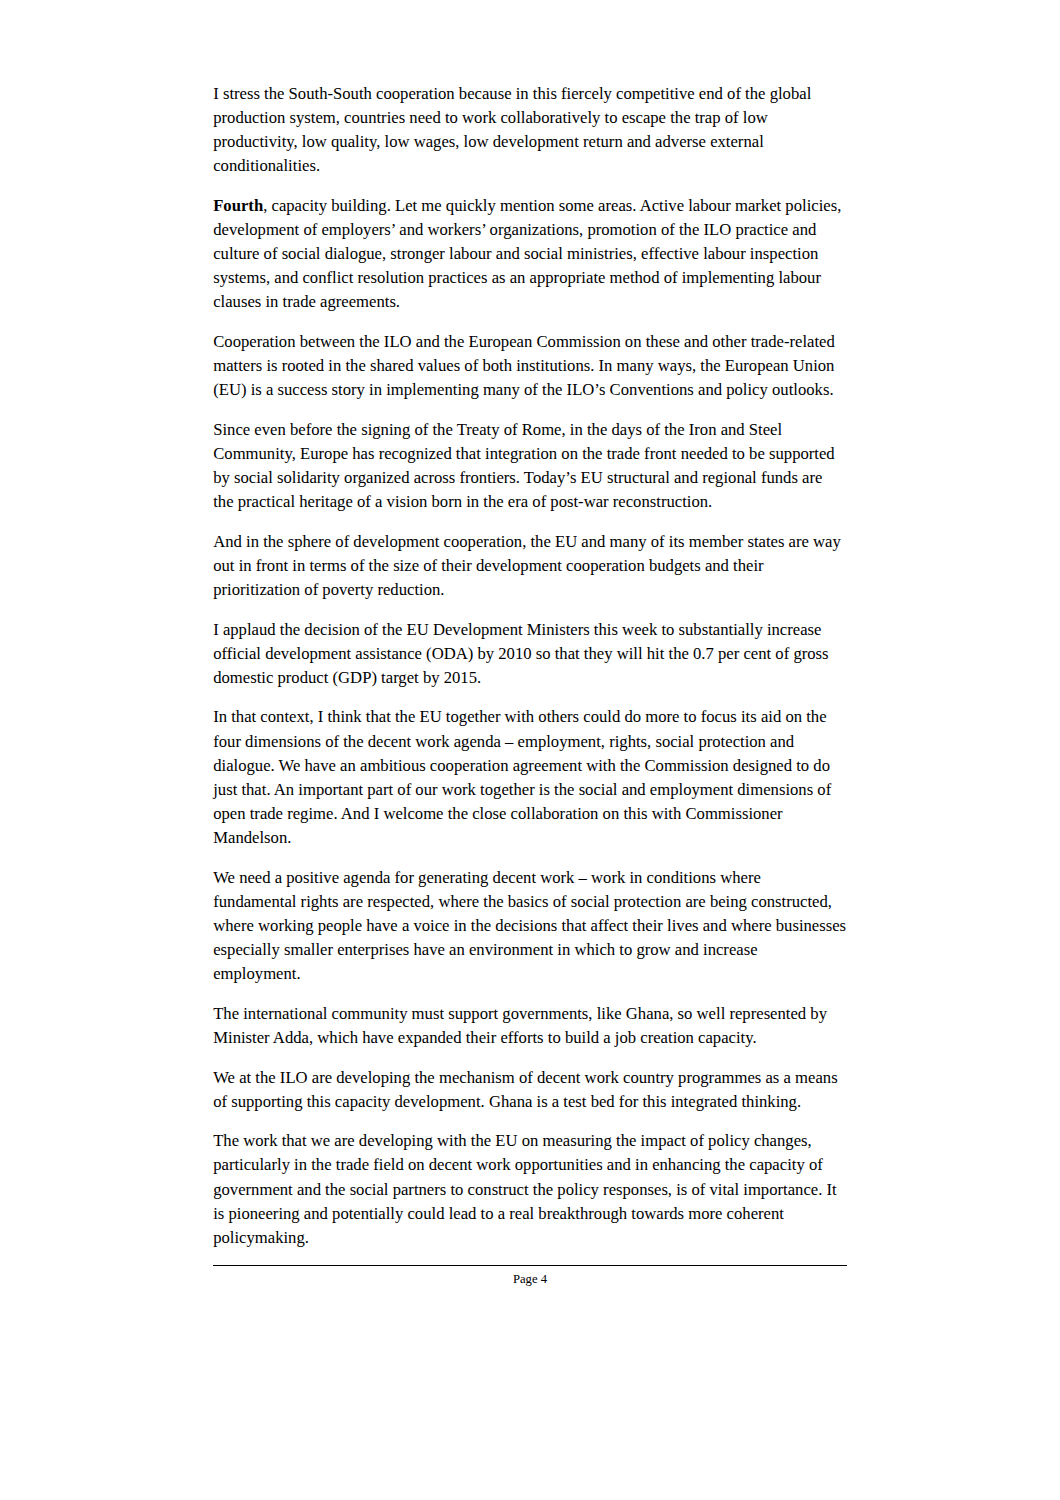I stress the South-South cooperation because in this fiercely competitive end of the global production system, countries need to work collaboratively to escape the trap of low productivity, low quality, low wages, low development return and adverse external conditionalities.
Fourth, capacity building. Let me quickly mention some areas. Active labour market policies, development of employers’ and workers’ organizations, promotion of the ILO practice and culture of social dialogue, stronger labour and social ministries, effective labour inspection systems, and conflict resolution practices as an appropriate method of implementing labour clauses in trade agreements.
Cooperation between the ILO and the European Commission on these and other trade-related matters is rooted in the shared values of both institutions. In many ways, the European Union (EU) is a success story in implementing many of the ILO’s Conventions and policy outlooks.
Since even before the signing of the Treaty of Rome, in the days of the Iron and Steel Community, Europe has recognized that integration on the trade front needed to be supported by social solidarity organized across frontiers. Today’s EU structural and regional funds are the practical heritage of a vision born in the era of post-war reconstruction.
And in the sphere of development cooperation, the EU and many of its member states are way out in front in terms of the size of their development cooperation budgets and their prioritization of poverty reduction.
I applaud the decision of the EU Development Ministers this week to substantially increase official development assistance (ODA) by 2010 so that they will hit the 0.7 per cent of gross domestic product (GDP) target by 2015.
In that context, I think that the EU together with others could do more to focus its aid on the four dimensions of the decent work agenda – employment, rights, social protection and dialogue. We have an ambitious cooperation agreement with the Commission designed to do just that. An important part of our work together is the social and employment dimensions of open trade regime. And I welcome the close collaboration on this with Commissioner Mandelson.
We need a positive agenda for generating decent work – work in conditions where fundamental rights are respected, where the basics of social protection are being constructed, where working people have a voice in the decisions that affect their lives and where businesses especially smaller enterprises have an environment in which to grow and increase employment.
The international community must support governments, like Ghana, so well represented by Minister Adda, which have expanded their efforts to build a job creation capacity.
We at the ILO are developing the mechanism of decent work country programmes as a means of supporting this capacity development. Ghana is a test bed for this integrated thinking.
The work that we are developing with the EU on measuring the impact of policy changes, particularly in the trade field on decent work opportunities and in enhancing the capacity of government and the social partners to construct the policy responses, is of vital importance. It is pioneering and potentially could lead to a real breakthrough towards more coherent policymaking.
Page 4